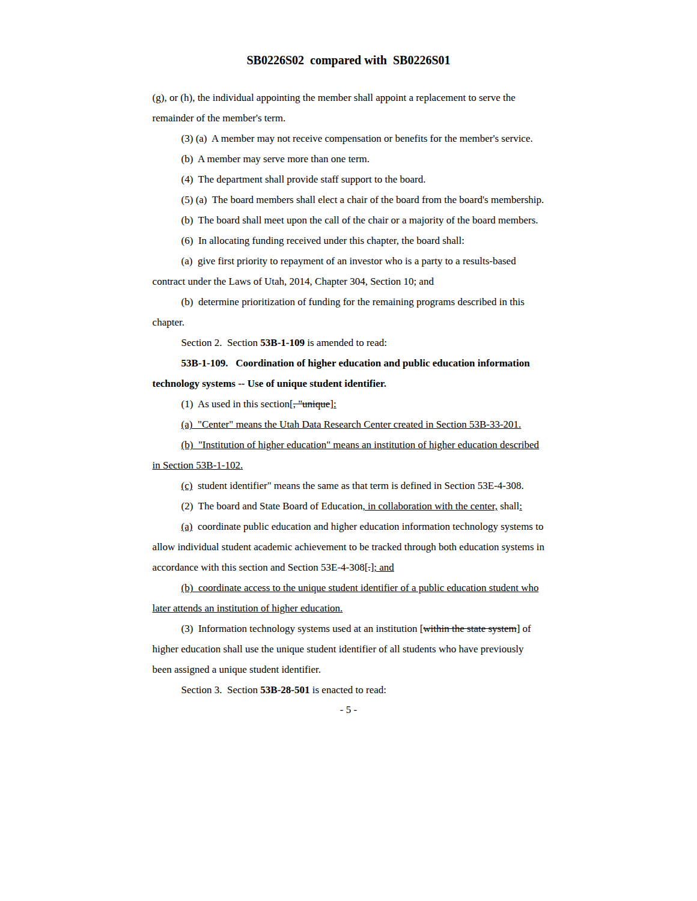SB0226S02 compared with SB0226S01
(g), or (h), the individual appointing the member shall appoint a replacement to serve the remainder of the member's term.
(3) (a) A member may not receive compensation or benefits for the member's service.
(b) A member may serve more than one term.
(4) The department shall provide staff support to the board.
(5) (a) The board members shall elect a chair of the board from the board's membership.
(b) The board shall meet upon the call of the chair or a majority of the board members.
(6) In allocating funding received under this chapter, the board shall:
(a) give first priority to repayment of an investor who is a party to a results-based contract under the Laws of Utah, 2014, Chapter 304, Section 10; and
(b) determine prioritization of funding for the remaining programs described in this chapter.
Section 2. Section 53B-1-109 is amended to read:
53B-1-109. Coordination of higher education and public education information technology systems -- Use of unique student identifier.
(1) As used in this section[, "unique]:
(a) "Center" means the Utah Data Research Center created in Section 53B-33-201.
(b) "Institution of higher education" means an institution of higher education described in Section 53B-1-102.
(c) student identifier" means the same as that term is defined in Section 53E-4-308.
(2) The board and State Board of Education, in collaboration with the center, shall:
(a) coordinate public education and higher education information technology systems to allow individual student academic achievement to be tracked through both education systems in accordance with this section and Section 53E-4-308[.]; and
(b) coordinate access to the unique student identifier of a public education student who later attends an institution of higher education.
(3) Information technology systems used at an institution [within the state system] of higher education shall use the unique student identifier of all students who have previously been assigned a unique student identifier.
Section 3. Section 53B-28-501 is enacted to read:
- 5 -